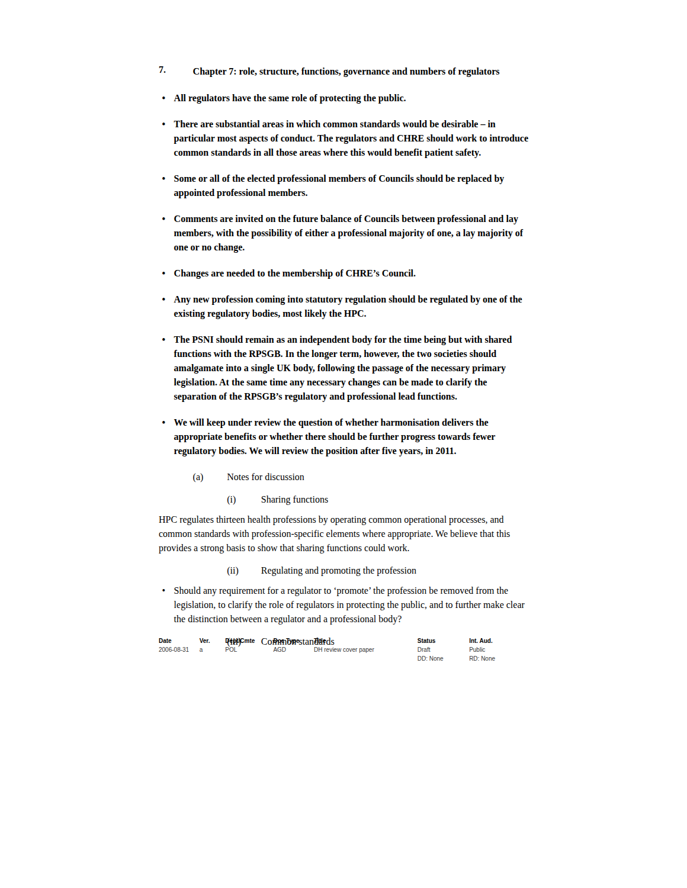7.
Chapter 7: role, structure, functions, governance and numbers of regulators
All regulators have the same role of protecting the public.
There are substantial areas in which common standards would be desirable – in particular most aspects of conduct. The regulators and CHRE should work to introduce common standards in all those areas where this would benefit patient safety.
Some or all of the elected professional members of Councils should be replaced by appointed professional members.
Comments are invited on the future balance of Councils between professional and lay members, with the possibility of either a professional majority of one, a lay majority of one or no change.
Changes are needed to the membership of CHRE’s Council.
Any new profession coming into statutory regulation should be regulated by one of the existing regulatory bodies, most likely the HPC.
The PSNI should remain as an independent body for the time being but with shared functions with the RPSGB. In the longer term, however, the two societies should amalgamate into a single UK body, following the passage of the necessary primary legislation. At the same time any necessary changes can be made to clarify the separation of the RPSGB’s regulatory and professional lead functions.
We will keep under review the question of whether harmonisation delivers the appropriate benefits or whether there should be further progress towards fewer regulatory bodies. We will review the position after five years, in 2011.
(a)
Notes for discussion
(i)
Sharing functions
HPC regulates thirteen health professions by operating common operational processes, and common standards with profession-specific elements where appropriate. We believe that this provides a strong basis to show that sharing functions could work.
(ii)
Regulating and promoting the profession
Should any requirement for a regulator to ‘promote’ the profession be removed from the legislation, to clarify the role of regulators in protecting the public, and to further make clear the distinction between a regulator and a professional body?
(iii)
Common standards
| Date | Ver. | Dept/Cmte | Doc Type | Title | Status | Int. Aud. |
| 2006-08-31 | a | POL | AGD | DH review cover paper | Draft | Public |
| | | | | | DD: None | RD: None |